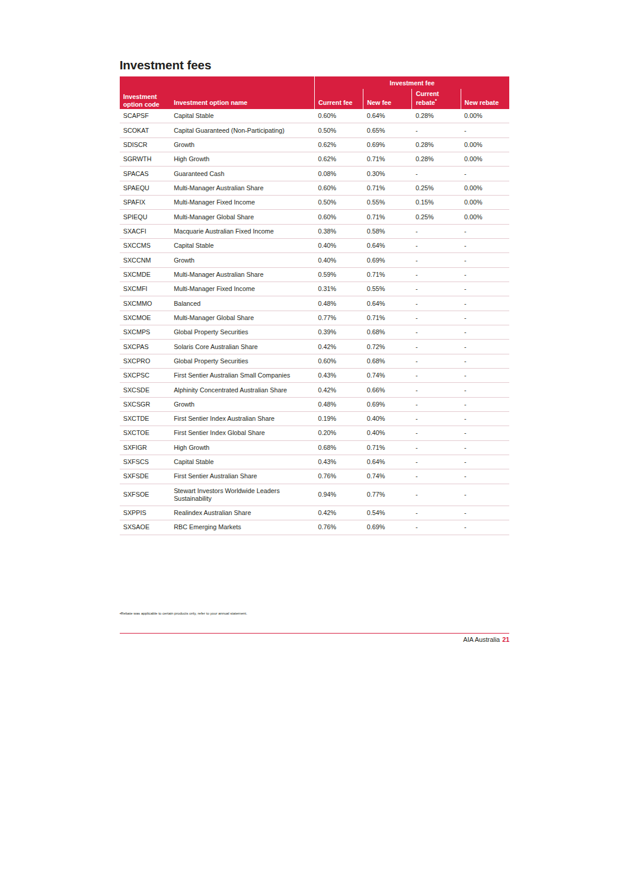Investment fees
| Investment option code | Investment option name | Investment fee |
| --- | --- | --- |
| Current fee | New fee | Current rebate • | New rebate |
| SCAPSF | Capital Stable | 0.60% | 0.64% | 0.28% | 0.00% |
| SCOKAT | Capital Guaranteed (Non-Participating) | 0.50% | 0.65% | - | - |
| SDISCR | Growth | 0.62% | 0.69% | 0.28% | 0.00% |
| SGRWTH | High Growth | 0.62% | 0.71% | 0.28% | 0.00% |
| SPACAS | Guaranteed Cash | 0.08% | 0.30% | - | - |
| SPAEQU | Multi-Manager Australian Share | 0.60% | 0.71% | 0.25% | 0.00% |
| SPAFIX | Multi-Manager Fixed Income | 0.50% | 0.55% | 0.15% | 0.00% |
| SPIEQU | Multi-Manager Global Share | 0.60% | 0.71% | 0.25% | 0.00% |
| SXACFI | Macquarie Australian Fixed Income | 0.38% | 0.58% | - | - |
| SXCCMS | Capital Stable | 0.40% | 0.64% | - | - |
| SXCCNM | Growth | 0.40% | 0.69% | - | - |
| SXCMDE | Multi-Manager Australian Share | 0.59% | 0.71% | - | - |
| SXCMFI | Multi-Manager Fixed Income | 0.31% | 0.55% | - | - |
| SXCMMO | Balanced | 0.48% | 0.64% | - | - |
| SXCMOE | Multi-Manager Global Share | 0.77% | 0.71% | - | - |
| SXCMPS | Global Property Securities | 0.39% | 0.68% | - | - |
| SXCPAS | Solaris Core Australian Share | 0.42% | 0.72% | - | - |
| SXCPRO | Global Property Securities | 0.60% | 0.68% | - | - |
| SXCPSC | First Sentier Australian Small Companies | 0.43% | 0.74% | - | - |
| SXCSDE | Alphinity Concentrated Australian Share | 0.42% | 0.66% | - | - |
| SXCSGR | Growth | 0.48% | 0.69% | - | - |
| SXCTDE | First Sentier Index Australian Share | 0.19% | 0.40% | - | - |
| SXCTOE | First Sentier Index Global Share | 0.20% | 0.40% | - | - |
| SXFIGR | High Growth | 0.68% | 0.71% | - | - |
| SXFSCS | Capital Stable | 0.43% | 0.64% | - | - |
| SXFSDE | First Sentier Australian Share | 0.76% | 0.74% | - | - |
| SXFSOE | Stewart Investors Worldwide Leaders Sustainability | 0.94% | 0.77% | - | - |
| SXPPIS | Realindex Australian Share | 0.42% | 0.54% | - | - |
| SXSAOE | RBC Emerging Markets | 0.76% | 0.69% | - | - |
•Rebate was applicable to certain products only, refer to your annual statement.
AIA Australia 21